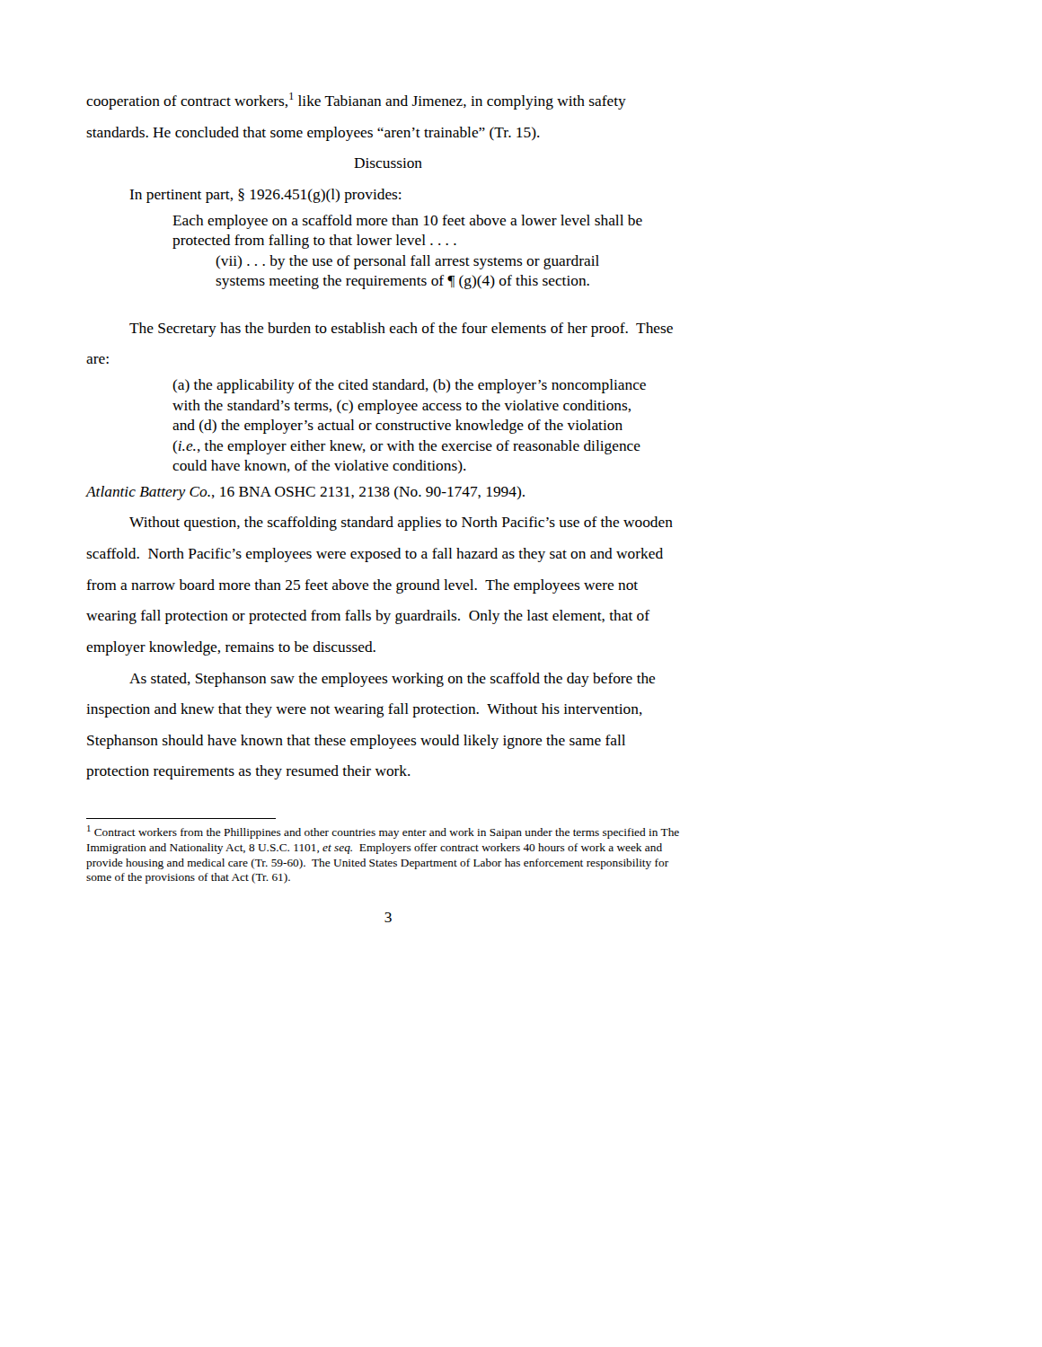cooperation of contract workers,1 like Tabianan and Jimenez, in complying with safety standards. He concluded that some employees “aren’t trainable” (Tr. 15).
Discussion
In pertinent part, § 1926.451(g)(l) provides:
Each employee on a scaffold more than 10 feet above a lower level shall be protected from falling to that lower level . . . .
(vii) . . . by the use of personal fall arrest systems or guardrail systems meeting the requirements of ¶ (g)(4) of this section.
The Secretary has the burden to establish each of the four elements of her proof. These are:
(a) the applicability of the cited standard, (b) the employer’s noncompliance with the standard’s terms, (c) employee access to the violative conditions, and (d) the employer’s actual or constructive knowledge of the violation (i.e., the employer either knew, or with the exercise of reasonable diligence could have known, of the violative conditions).
Atlantic Battery Co., 16 BNA OSHC 2131, 2138 (No. 90-1747, 1994).
Without question, the scaffolding standard applies to North Pacific’s use of the wooden scaffold. North Pacific’s employees were exposed to a fall hazard as they sat on and worked from a narrow board more than 25 feet above the ground level. The employees were not wearing fall protection or protected from falls by guardrails. Only the last element, that of employer knowledge, remains to be discussed.
As stated, Stephanson saw the employees working on the scaffold the day before the inspection and knew that they were not wearing fall protection. Without his intervention, Stephanson should have known that these employees would likely ignore the same fall protection requirements as they resumed their work.
1 Contract workers from the Phillippines and other countries may enter and work in Saipan under the terms specified in The Immigration and Nationality Act, 8 U.S.C. 1101, et seq. Employers offer contract workers 40 hours of work a week and provide housing and medical care (Tr. 59-60). The United States Department of Labor has enforcement responsibility for some of the provisions of that Act (Tr. 61).
3